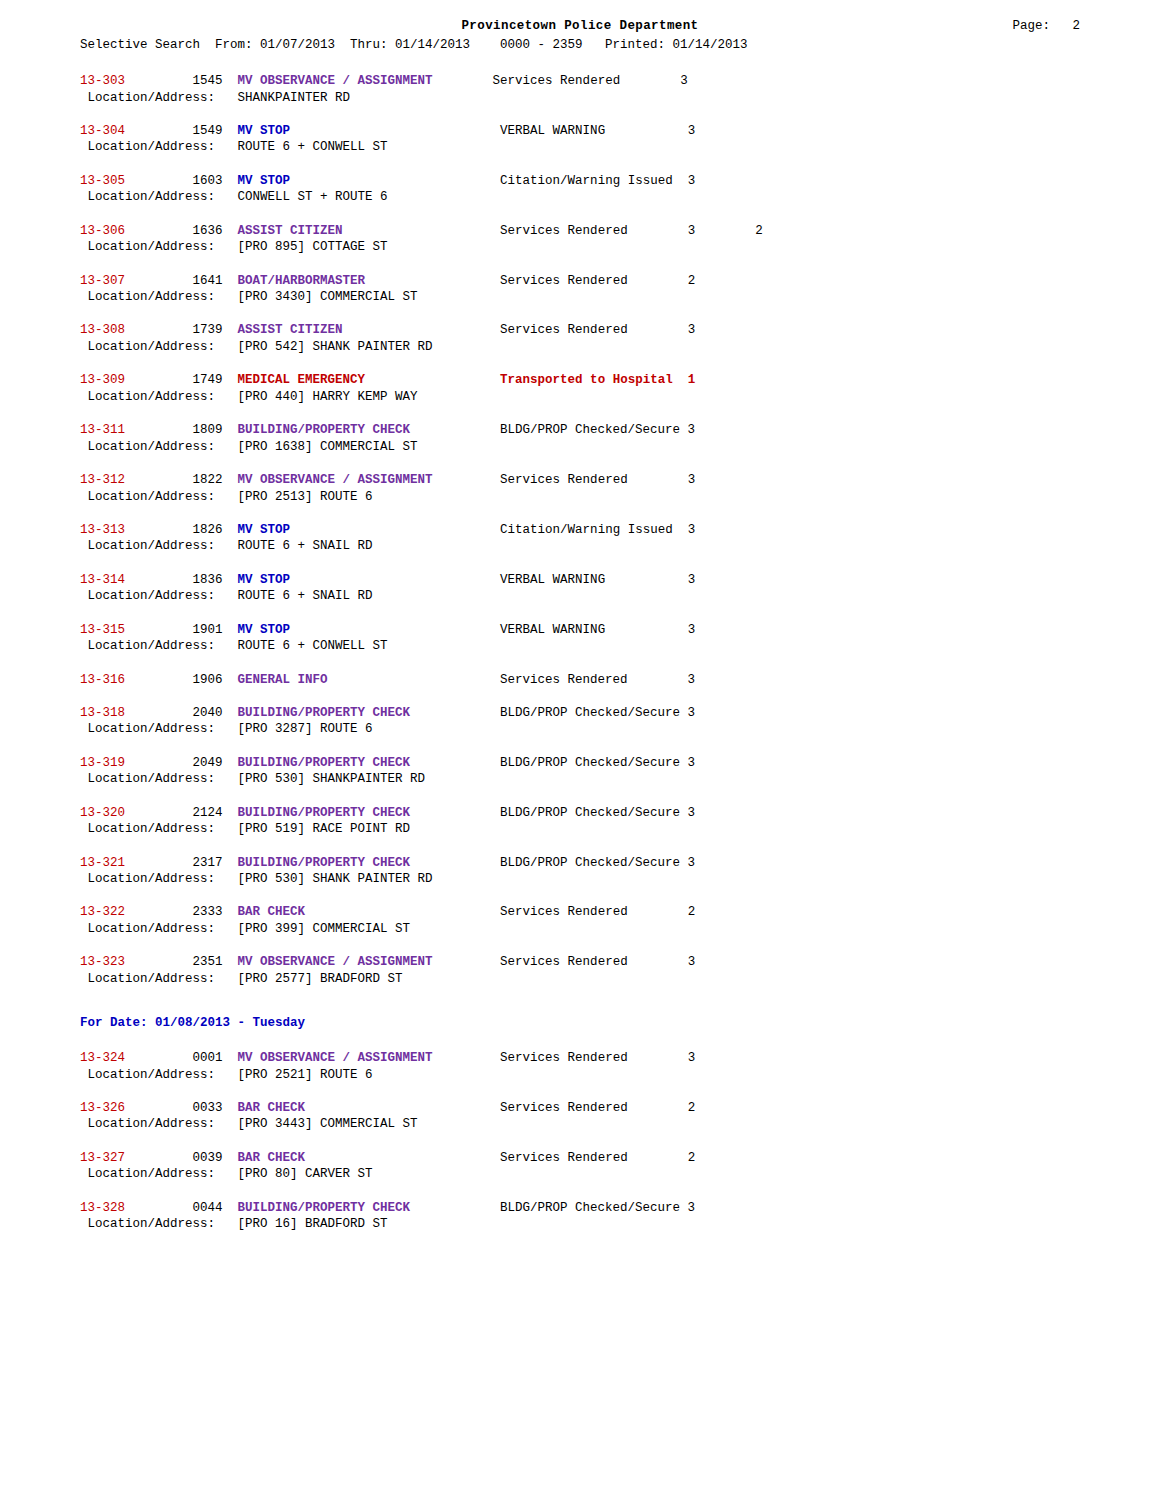Provincetown Police Department
Page: 2
Selective Search From: 01/07/2013 Thru: 01/14/2013 0000 - 2359 Printed: 01/14/2013
13-303 1545 MV OBSERVANCE / ASSIGNMENT Services Rendered 3
Location/Address: SHANKPAINTER RD
13-304 1549 MV STOP VERBAL WARNING 3
Location/Address: ROUTE 6 + CONWELL ST
13-305 1603 MV STOP Citation/Warning Issued 3
Location/Address: CONWELL ST + ROUTE 6
13-306 1636 ASSIST CITIZEN Services Rendered 3 2
Location/Address: [PRO 895] COTTAGE ST
13-307 1641 BOAT/HARBORMASTER Services Rendered 2
Location/Address: [PRO 3430] COMMERCIAL ST
13-308 1739 ASSIST CITIZEN Services Rendered 3
Location/Address: [PRO 542] SHANK PAINTER RD
13-309 1749 MEDICAL EMERGENCY Transported to Hospital 1
Location/Address: [PRO 440] HARRY KEMP WAY
13-311 1809 BUILDING/PROPERTY CHECK BLDG/PROP Checked/Secure 3
Location/Address: [PRO 1638] COMMERCIAL ST
13-312 1822 MV OBSERVANCE / ASSIGNMENT Services Rendered 3
Location/Address: [PRO 2513] ROUTE 6
13-313 1826 MV STOP Citation/Warning Issued 3
Location/Address: ROUTE 6 + SNAIL RD
13-314 1836 MV STOP VERBAL WARNING 3
Location/Address: ROUTE 6 + SNAIL RD
13-315 1901 MV STOP VERBAL WARNING 3
Location/Address: ROUTE 6 + CONWELL ST
13-316 1906 GENERAL INFO Services Rendered 3
13-318 2040 BUILDING/PROPERTY CHECK BLDG/PROP Checked/Secure 3
Location/Address: [PRO 3287] ROUTE 6
13-319 2049 BUILDING/PROPERTY CHECK BLDG/PROP Checked/Secure 3
Location/Address: [PRO 530] SHANKPAINTER RD
13-320 2124 BUILDING/PROPERTY CHECK BLDG/PROP Checked/Secure 3
Location/Address: [PRO 519] RACE POINT RD
13-321 2317 BUILDING/PROPERTY CHECK BLDG/PROP Checked/Secure 3
Location/Address: [PRO 530] SHANK PAINTER RD
13-322 2333 BAR CHECK Services Rendered 2
Location/Address: [PRO 399] COMMERCIAL ST
13-323 2351 MV OBSERVANCE / ASSIGNMENT Services Rendered 3
Location/Address: [PRO 2577] BRADFORD ST
For Date: 01/08/2013 - Tuesday
13-324 0001 MV OBSERVANCE / ASSIGNMENT Services Rendered 3
Location/Address: [PRO 2521] ROUTE 6
13-326 0033 BAR CHECK Services Rendered 2
Location/Address: [PRO 3443] COMMERCIAL ST
13-327 0039 BAR CHECK Services Rendered 2
Location/Address: [PRO 80] CARVER ST
13-328 0044 BUILDING/PROPERTY CHECK BLDG/PROP Checked/Secure 3
Location/Address: [PRO 16] BRADFORD ST